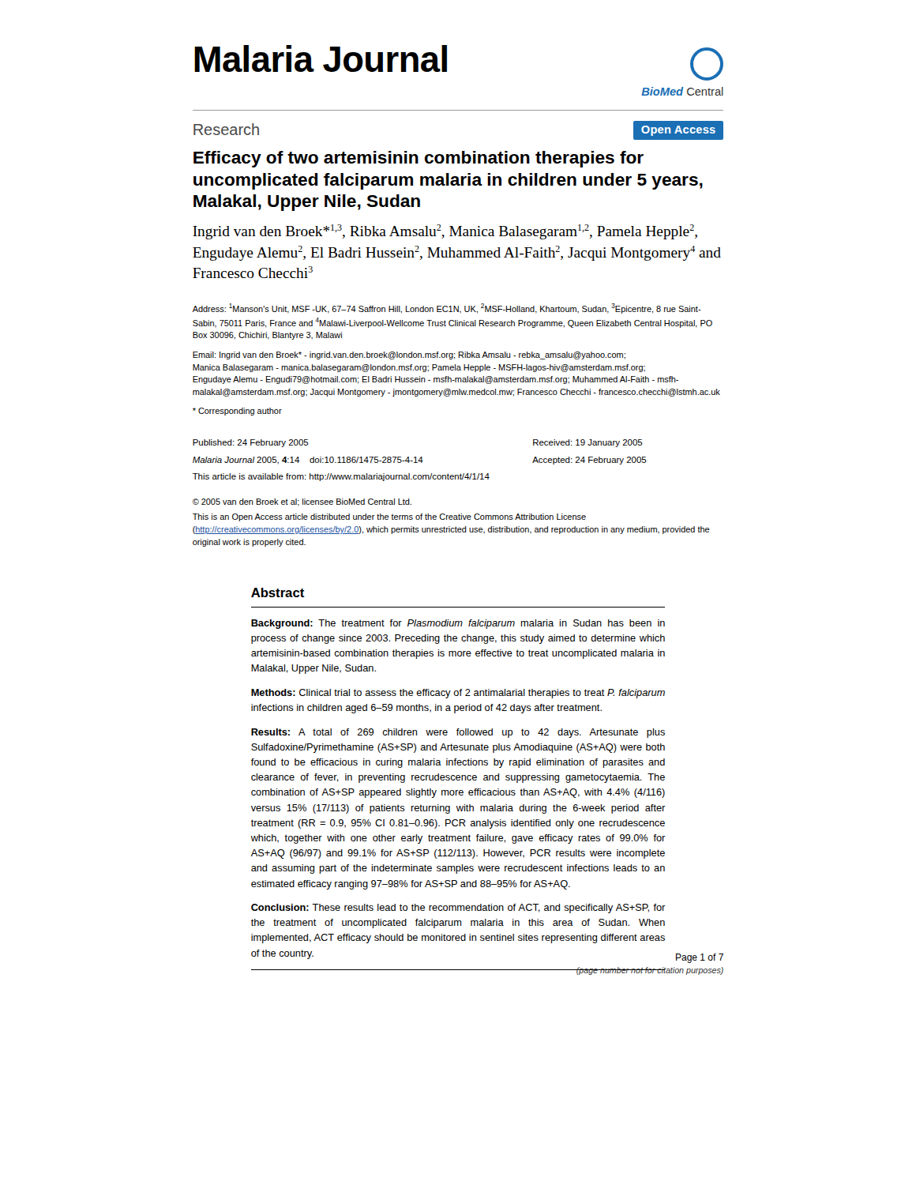Malaria Journal
BioMed Central
Research
Open Access
Efficacy of two artemisinin combination therapies for uncomplicated falciparum malaria in children under 5 years, Malakal, Upper Nile, Sudan
Ingrid van den Broek*1,3, Ribka Amsalu2, Manica Balasegaram1,2, Pamela Hepple2, Engudaye Alemu2, El Badri Hussein2, Muhammed Al-Faith2, Jacqui Montgomery4 and Francesco Checchi3
Address: 1Manson's Unit, MSF -UK, 67–74 Saffron Hill, London EC1N, UK, 2MSF-Holland, Khartoum, Sudan, 3Epicentre, 8 rue Saint-Sabin, 75011 Paris, France and 4Malawi-Liverpool-Wellcome Trust Clinical Research Programme, Queen Elizabeth Central Hospital, PO Box 30096, Chichiri, Blantyre 3, Malawi
Email: Ingrid van den Broek* - ingrid.van.den.broek@london.msf.org; Ribka Amsalu - rebka_amsalu@yahoo.com;
Manica Balasegaram - manica.balasegaram@london.msf.org; Pamela Hepple - MSFH-lagos-hiv@amsterdam.msf.org;
Engudaye Alemu - Engudi79@hotmail.com; El Badri Hussein - msfh-malakal@amsterdam.msf.org; Muhammed Al-Faith - msfh-malakal@amsterdam.msf.org; Jacqui Montgomery - jmontgomery@mlw.medcol.mw; Francesco Checchi - francesco.checchi@lstmh.ac.uk
* Corresponding author
Published: 24 February 2005
Malaria Journal 2005, 4:14 doi:10.1186/1475-2875-4-14
This article is available from: http://www.malariajournal.com/content/4/1/14
Received: 19 January 2005
Accepted: 24 February 2005
© 2005 van den Broek et al; licensee BioMed Central Ltd.
This is an Open Access article distributed under the terms of the Creative Commons Attribution License (http://creativecommons.org/licenses/by/2.0), which permits unrestricted use, distribution, and reproduction in any medium, provided the original work is properly cited.
Abstract
Background: The treatment for Plasmodium falciparum malaria in Sudan has been in process of change since 2003. Preceding the change, this study aimed to determine which artemisinin-based combination therapies is more effective to treat uncomplicated malaria in Malakal, Upper Nile, Sudan.
Methods: Clinical trial to assess the efficacy of 2 antimalarial therapies to treat P. falciparum infections in children aged 6–59 months, in a period of 42 days after treatment.
Results: A total of 269 children were followed up to 42 days. Artesunate plus Sulfadoxine/Pyrimethamine (AS+SP) and Artesunate plus Amodiaquine (AS+AQ) were both found to be efficacious in curing malaria infections by rapid elimination of parasites and clearance of fever, in preventing recrudescence and suppressing gametocytaemia. The combination of AS+SP appeared slightly more efficacious than AS+AQ, with 4.4% (4/116) versus 15% (17/113) of patients returning with malaria during the 6-week period after treatment (RR = 0.9, 95% CI 0.81–0.96). PCR analysis identified only one recrudescence which, together with one other early treatment failure, gave efficacy rates of 99.0% for AS+AQ (96/97) and 99.1% for AS+SP (112/113). However, PCR results were incomplete and assuming part of the indeterminate samples were recrudescent infections leads to an estimated efficacy ranging 97–98% for AS+SP and 88–95% for AS+AQ.
Conclusion: These results lead to the recommendation of ACT, and specifically AS+SP, for the treatment of uncomplicated falciparum malaria in this area of Sudan. When implemented, ACT efficacy should be monitored in sentinel sites representing different areas of the country.
Page 1 of 7
(page number not for citation purposes)